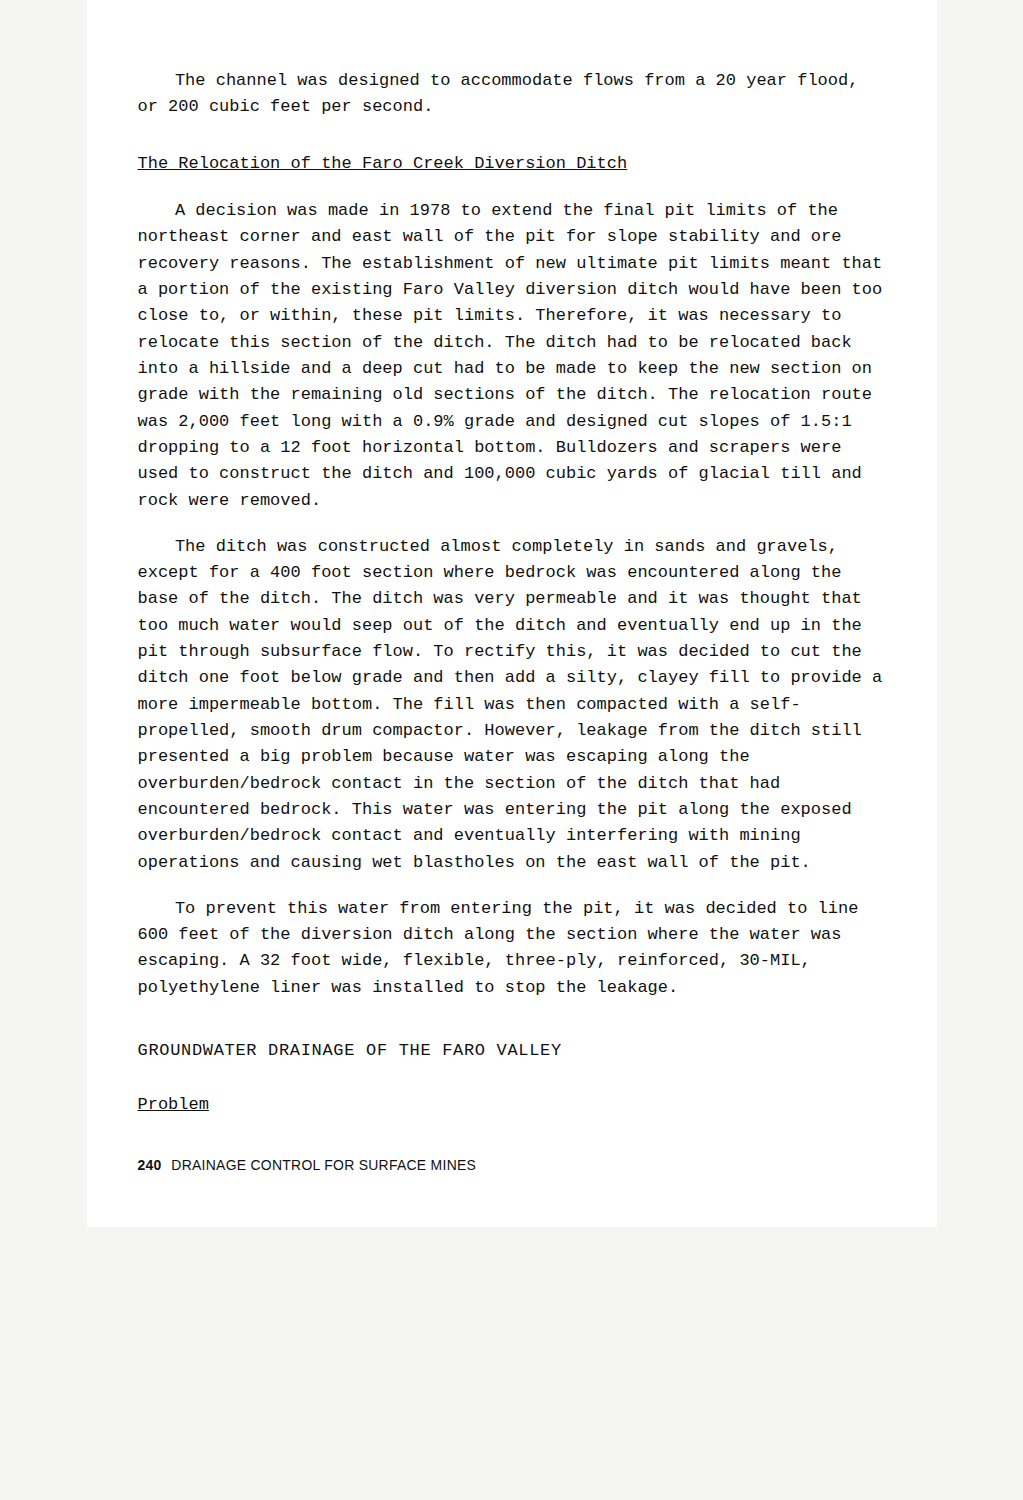The channel was designed to accommodate flows from a 20 year flood, or 200 cubic feet per second.
The Relocation of the Faro Creek Diversion Ditch
A decision was made in 1978 to extend the final pit limits of the northeast corner and east wall of the pit for slope stability and ore recovery reasons. The establishment of new ultimate pit limits meant that a portion of the existing Faro Valley diversion ditch would have been too close to, or within, these pit limits. Therefore, it was necessary to relocate this section of the ditch. The ditch had to be relocated back into a hillside and a deep cut had to be made to keep the new section on grade with the remaining old sections of the ditch. The relocation route was 2,000 feet long with a 0.9% grade and designed cut slopes of 1.5:1 dropping to a 12 foot horizontal bottom. Bulldozers and scrapers were used to construct the ditch and 100,000 cubic yards of glacial till and rock were removed.
The ditch was constructed almost completely in sands and gravels, except for a 400 foot section where bedrock was encountered along the base of the ditch. The ditch was very permeable and it was thought that too much water would seep out of the ditch and eventually end up in the pit through subsurface flow. To rectify this, it was decided to cut the ditch one foot below grade and then add a silty, clayey fill to provide a more impermeable bottom. The fill was then compacted with a self-propelled, smooth drum compactor. However, leakage from the ditch still presented a big problem because water was escaping along the overburden/bedrock contact in the section of the ditch that had encountered bedrock. This water was entering the pit along the exposed overburden/bedrock contact and eventually interfering with mining operations and causing wet blastholes on the east wall of the pit.
To prevent this water from entering the pit, it was decided to line 600 feet of the diversion ditch along the section where the water was escaping. A 32 foot wide, flexible, three-ply, reinforced, 30-MIL, polyethylene liner was installed to stop the leakage.
Groundwater Drainage of the Faro Valley
Problem
240 DRAINAGE CONTROL FOR SURFACE MINES